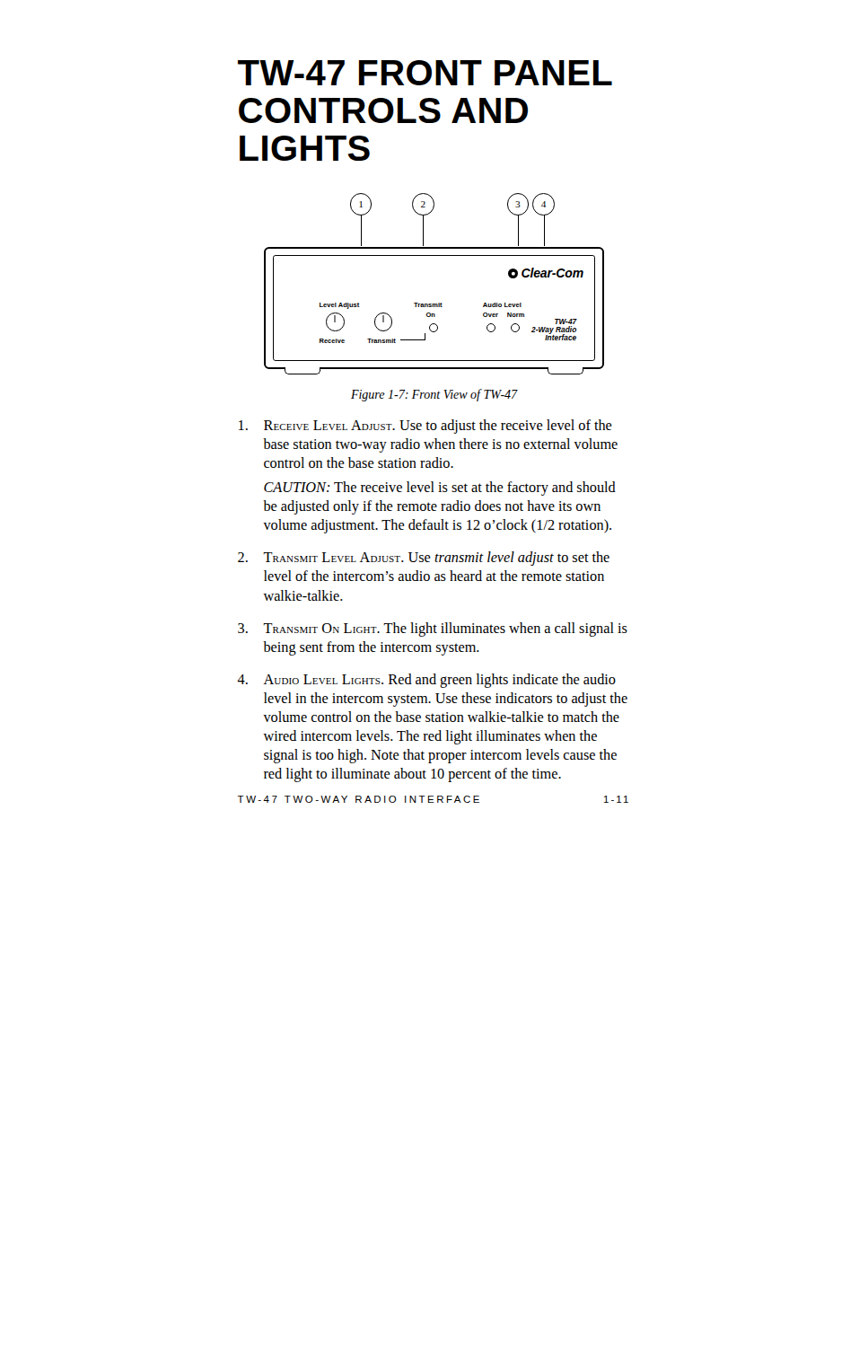TW-47 Front Panel Controls and Lights
1
2
3
4
Clear-Com
Level Adjust
Transmit
On
Audio Level
Over
Norm
Receive
Transmit
TW-472-Way Radio Interface
Figure 1-7: Front View of TW-47
1. Receive Level Adjust. Use to adjust the receive level of the base station two-way radio when there is no external volume control on the base station radio.
CAUTION: The receive level is set at the factory and should be adjusted only if the remote radio does not have its own volume adjustment. The default is 12 o’clock (1/2 rotation).
2. Transmit Level Adjust. Use transmit level adjust to set the level of the intercom’s audio as heard at the remote station walkie-talkie.
3. Transmit On Light. The light illuminates when a call signal is being sent from the intercom system.
4. Audio Level Lights. Red and green lights indicate the audio level in the intercom system. Use these indicators to adjust the volume control on the base station walkie-talkie to match the wired intercom levels. The red light illuminates when the signal is too high. Note that proper intercom levels cause the red light to illuminate about 10 percent of the time.
TW-47 TWO-WAY RADIO INTERFACE
1-11